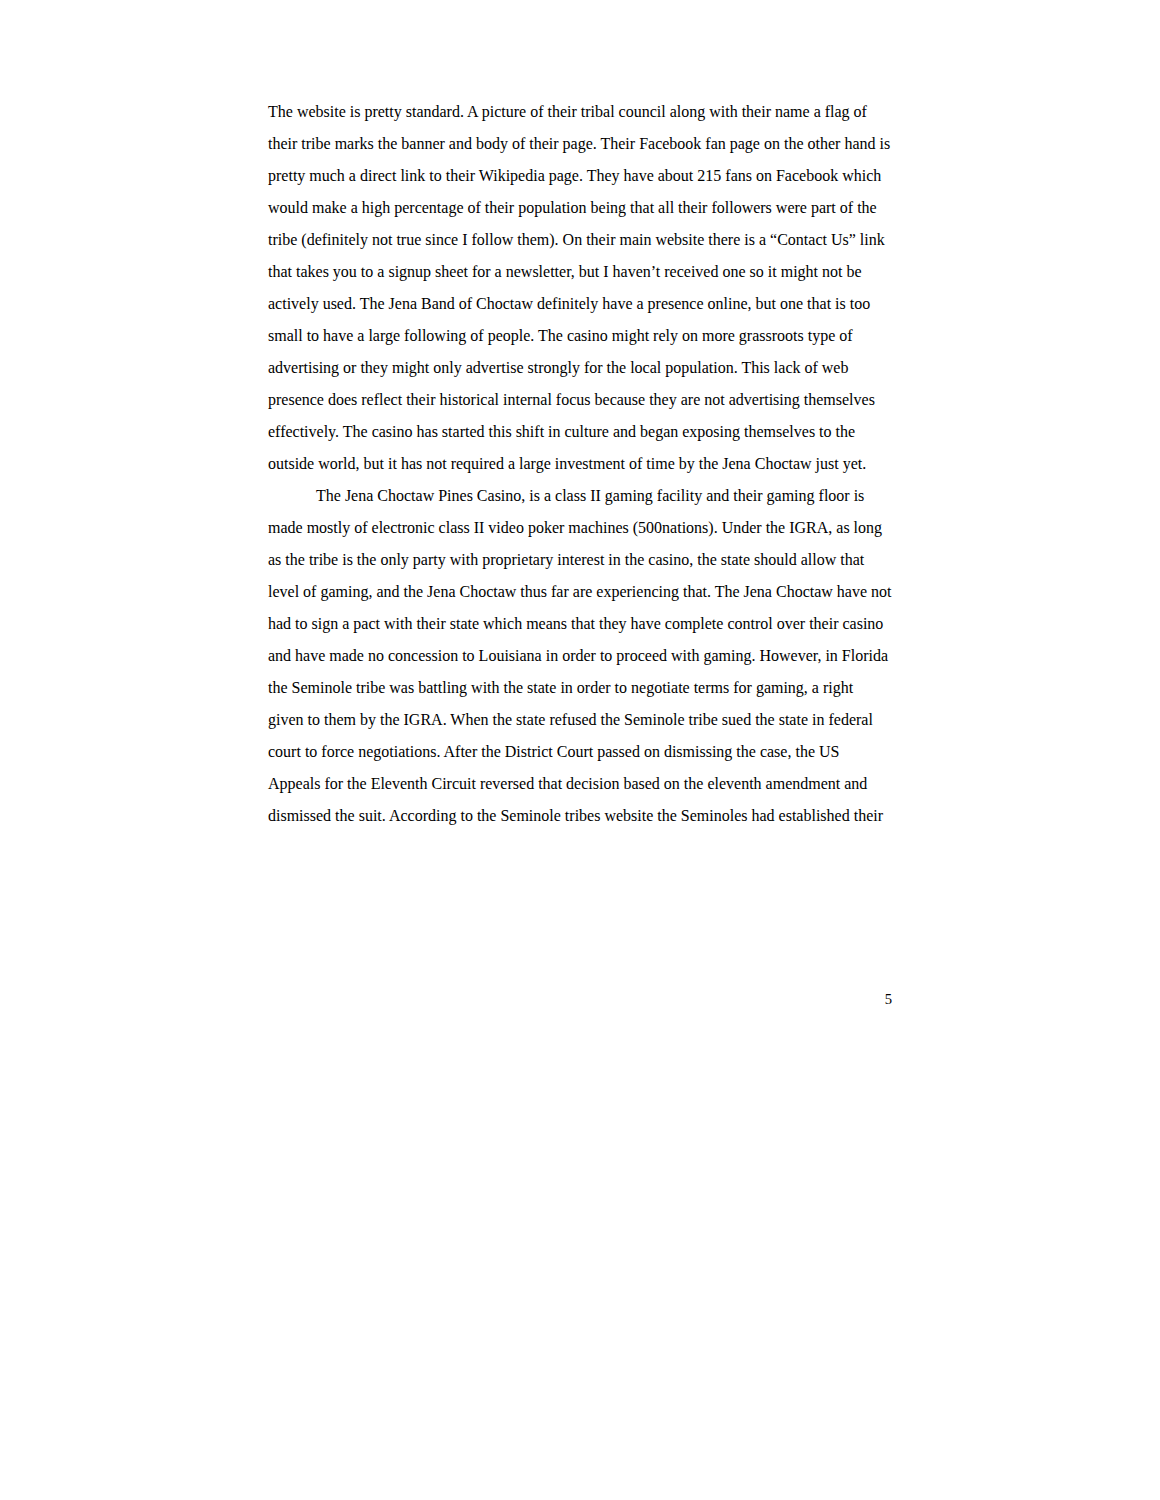The website is pretty standard. A picture of their tribal council along with their name a flag of their tribe marks the banner and body of their page. Their Facebook fan page on the other hand is pretty much a direct link to their Wikipedia page. They have about 215 fans on Facebook which would make a high percentage of their population being that all their followers were part of the tribe (definitely not true since I follow them). On their main website there is a “Contact Us” link that takes you to a signup sheet for a newsletter, but I haven’t received one so it might not be actively used. The Jena Band of Choctaw definitely have a presence online, but one that is too small to have a large following of people. The casino might rely on more grassroots type of advertising or they might only advertise strongly for the local population. This lack of web presence does reflect their historical internal focus because they are not advertising themselves effectively. The casino has started this shift in culture and began exposing themselves to the outside world, but it has not required a large investment of time by the Jena Choctaw just yet.
The Jena Choctaw Pines Casino, is a class II gaming facility and their gaming floor is made mostly of electronic class II video poker machines (500nations). Under the IGRA, as long as the tribe is the only party with proprietary interest in the casino, the state should allow that level of gaming, and the Jena Choctaw thus far are experiencing that. The Jena Choctaw have not had to sign a pact with their state which means that they have complete control over their casino and have made no concession to Louisiana in order to proceed with gaming. However, in Florida the Seminole tribe was battling with the state in order to negotiate terms for gaming, a right given to them by the IGRA. When the state refused the Seminole tribe sued the state in federal court to force negotiations. After the District Court passed on dismissing the case, the US Appeals for the Eleventh Circuit reversed that decision based on the eleventh amendment and dismissed the suit. According to the Seminole tribes website the Seminoles had established their
5